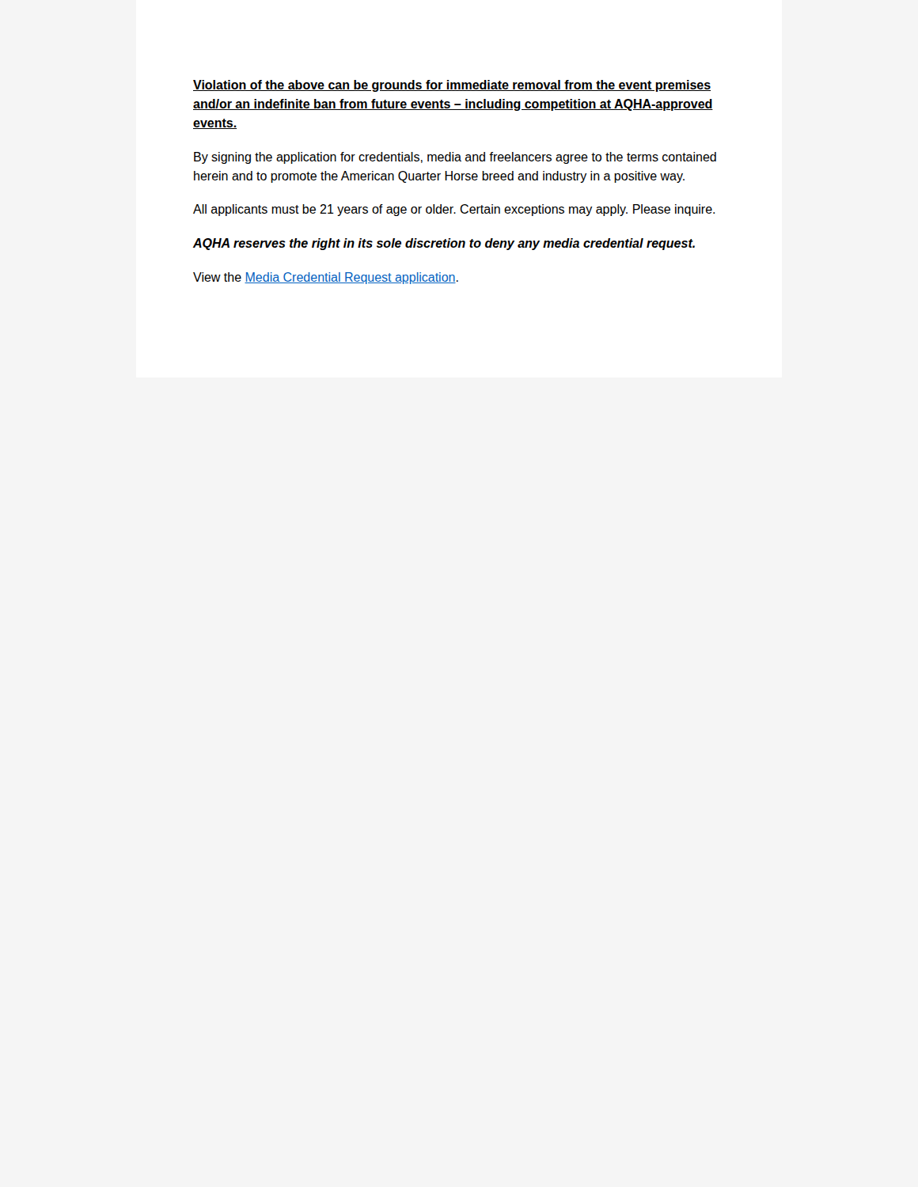Violation of the above can be grounds for immediate removal from the event premises and/or an indefinite ban from future events – including competition at AQHA-approved events.
By signing the application for credentials, media and freelancers agree to the terms contained herein and to promote the American Quarter Horse breed and industry in a positive way.
All applicants must be 21 years of age or older. Certain exceptions may apply. Please inquire.
AQHA reserves the right in its sole discretion to deny any media credential request.
View the Media Credential Request application.